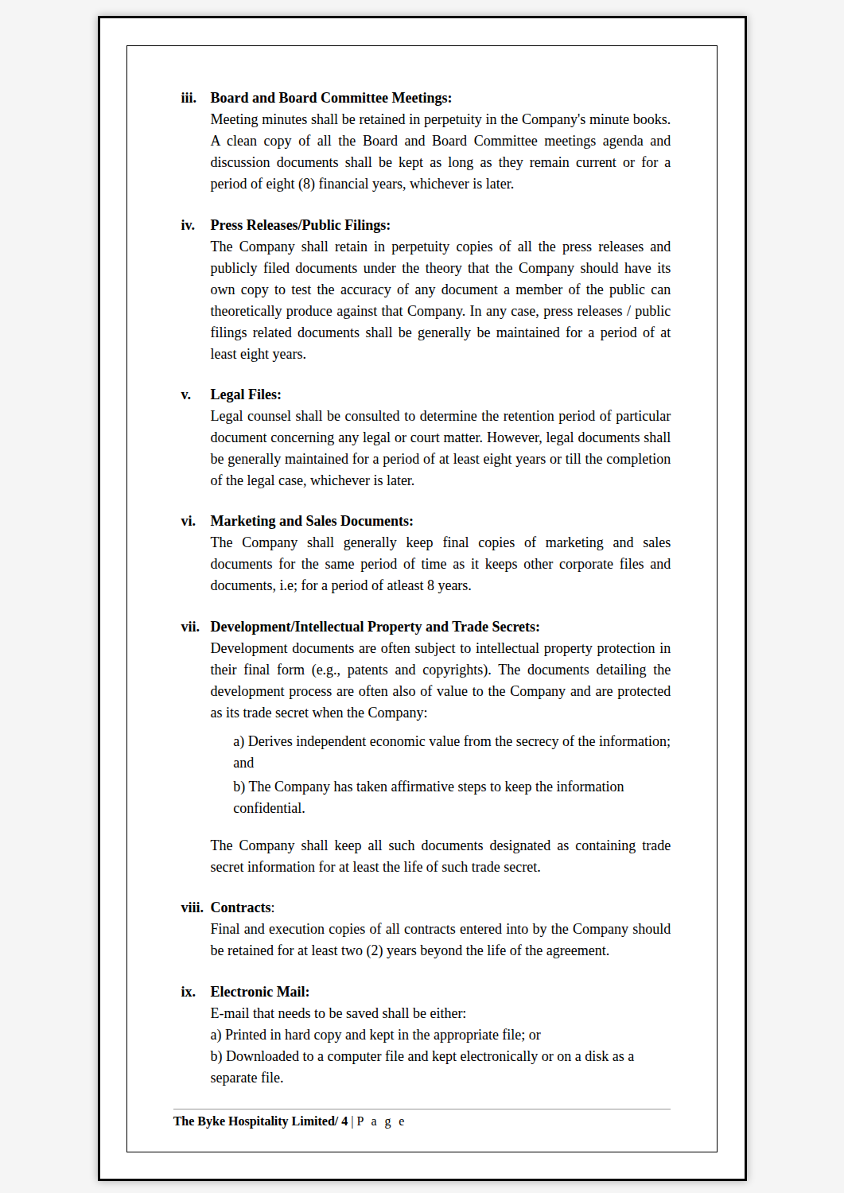iii. Board and Board Committee Meetings:
Meeting minutes shall be retained in perpetuity in the Company's minute books. A clean copy of all the Board and Board Committee meetings agenda and discussion documents shall be kept as long as they remain current or for a period of eight (8) financial years, whichever is later.
iv. Press Releases/Public Filings:
The Company shall retain in perpetuity copies of all the press releases and publicly filed documents under the theory that the Company should have its own copy to test the accuracy of any document a member of the public can theoretically produce against that Company. In any case, press releases / public filings related documents shall be generally be maintained for a period of at least eight years.
v. Legal Files:
Legal counsel shall be consulted to determine the retention period of particular document concerning any legal or court matter. However, legal documents shall be generally maintained for a period of at least eight years or till the completion of the legal case, whichever is later.
vi. Marketing and Sales Documents:
The Company shall generally keep final copies of marketing and sales documents for the same period of time as it keeps other corporate files and documents, i.e; for a period of atleast 8 years.
vii. Development/Intellectual Property and Trade Secrets:
Development documents are often subject to intellectual property protection in their final form (e.g., patents and copyrights). The documents detailing the development process are often also of value to the Company and are protected as its trade secret when the Company:
a) Derives independent economic value from the secrecy of the information; and
b) The Company has taken affirmative steps to keep the information confidential.
The Company shall keep all such documents designated as containing trade secret information for at least the life of such trade secret.
viii. Contracts:
Final and execution copies of all contracts entered into by the Company should be retained for at least two (2) years beyond the life of the agreement.
ix. Electronic Mail:
E-mail that needs to be saved shall be either:
a) Printed in hard copy and kept in the appropriate file; or
b) Downloaded to a computer file and kept electronically or on a disk as a separate file.
The Byke Hospitality Limited/ 4 | P a g e